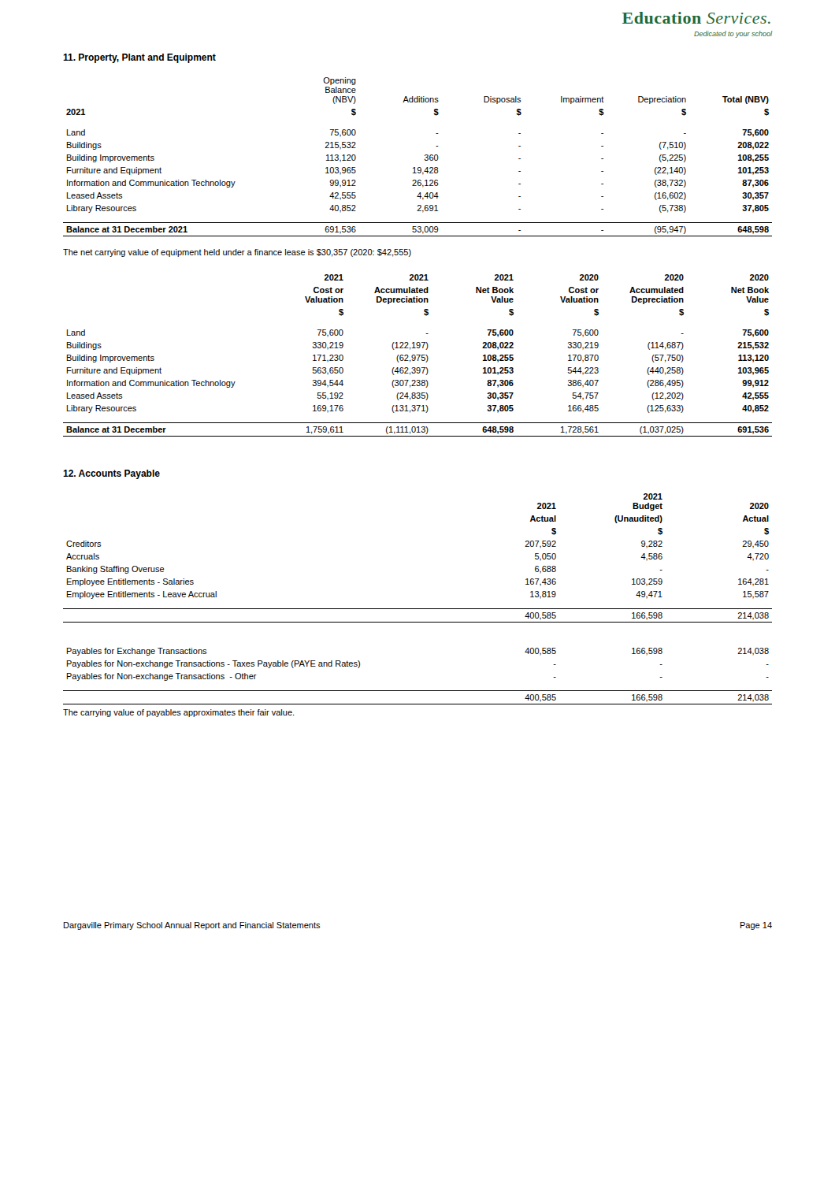Education Services.
Dedicated to your school
11. Property, Plant and Equipment
| | Opening Balance (NBV) | Additions | Disposals | Impairment | Depreciation | Total (NBV) |
| 2021 | $ | $ | $ | $ | $ | $ |
| Land | 75,600 | - | - | - | - | 75,600 |
| Buildings | 215,532 | - | - | - | (7,510) | 208,022 |
| Building Improvements | 113,120 | 360 | - | - | (5,225) | 108,255 |
| Furniture and Equipment | 103,965 | 19,428 | - | - | (22,140) | 101,253 |
| Information and Communication Technology | 99,912 | 26,126 | - | - | (38,732) | 87,306 |
| Leased Assets | 42,555 | 4,404 | - | - | (16,602) | 30,357 |
| Library Resources | 40,852 | 2,691 | - | - | (5,738) | 37,805 |
| Balance at 31 December 2021 | 691,536 | 53,009 | - | - | (95,947) | 648,598 |
The net carrying value of equipment held under a finance lease is $30,357 (2020: $42,555)
| | 2021 | 2021 | 2021 | 2020 | 2020 | 2020 |
| | Cost or Valuation | Accumulated Depreciation | Net Book Value | Cost or Valuation | Accumulated Depreciation | Net Book Value |
| | $ | $ | $ | $ | $ | $ |
| Land | 75,600 | - | 75,600 | 75,600 | - | 75,600 |
| Buildings | 330,219 | (122,197) | 208,022 | 330,219 | (114,687) | 215,532 |
| Building Improvements | 171,230 | (62,975) | 108,255 | 170,870 | (57,750) | 113,120 |
| Furniture and Equipment | 563,650 | (462,397) | 101,253 | 544,223 | (440,258) | 103,965 |
| Information and Communication Technology | 394,544 | (307,238) | 87,306 | 386,407 | (286,495) | 99,912 |
| Leased Assets | 55,192 | (24,835) | 30,357 | 54,757 | (12,202) | 42,555 |
| Library Resources | 169,176 | (131,371) | 37,805 | 166,485 | (125,633) | 40,852 |
| Balance at 31 December | 1,759,611 | (1,111,013) | 648,598 | 1,728,561 | (1,037,025) | 691,536 |
12. Accounts Payable
| | 2021 | 2021 Budget | 2020 |
| | Actual | (Unaudited) | Actual |
| | $ | $ | $ |
| Creditors | 207,592 | 9,282 | 29,450 |
| Accruals | 5,050 | 4,586 | 4,720 |
| Banking Staffing Overuse | 6,688 | - | - |
| Employee Entitlements - Salaries | 167,436 | 103,259 | 164,281 |
| Employee Entitlements - Leave Accrual | 13,819 | 49,471 | 15,587 |
| | 400,585 | 166,598 | 214,038 |
| Payables for Exchange Transactions | 400,585 | 166,598 | 214,038 |
| Payables for Non-exchange Transactions - Taxes Payable (PAYE and Rates) | - | - | - |
| Payables for Non-exchange Transactions - Other | - | - | - |
| | 400,585 | 166,598 | 214,038 |
The carrying value of payables approximates their fair value.
Dargaville Primary School Annual Report and Financial Statements
Page 14